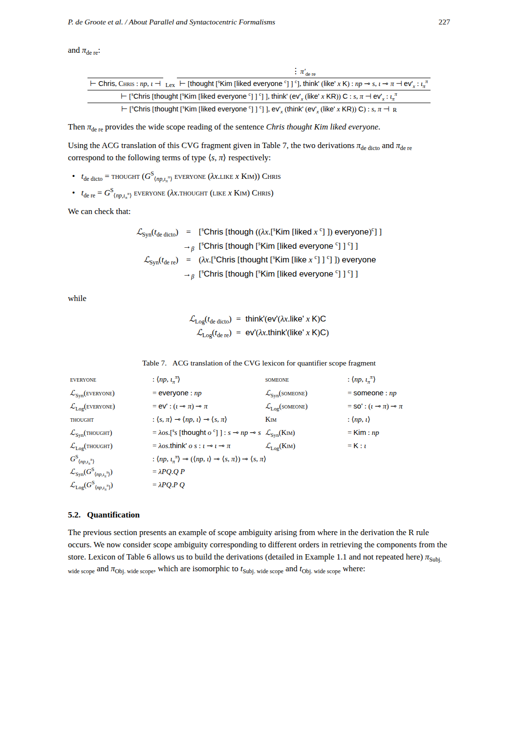P. de Groote et al. / About Parallel and Syntactocentric Formalisms 227
and πde re:
| | | ⋮ π′ de re |
| ⊢ Chris , Chris : np , ι ⊣ | Lex | ⊢ [ thought [ s Kim [ liked everyone c ] ] c ], think' ( like' x K ) : np ⊸ s , ι ⊸ π ⊣ ev' x : ι π π |
| ⊢ [ s Chris [ thought [ s Kim [ liked everyone c ] ] c ] ], think' ( ev' x ( like' x KR )) C : s , π ⊣ ev' x : ι π π |
| ⊢ [ s Chris [ thought [ s Kim [ liked everyone c ] ] c ] ], ev' x ( think' ( ev' x ( like' x KR )) C ) : s , π ⊣ R |
Then πde re provides the wide scope reading of the sentence Chris thought Kim liked everyone.
Using the ACG translation of this CVG fragment given in Table 7, the two derivations πde dicto and πde re correspond to the following terms of type ⟨s, π⟩ respectively:
tde dicto = thought (GS⟨np,ιππ⟩ everyone (λx.like x Kim)) Chris
tde re = GS⟨np,ιππ⟩ everyone (λx.thought (like x Kim) Chris)
We can check that:
| ℒ Syn ( t de dicto ) | = | [ s Chris [ though (( λx .[ s Kim [ liked x c ] ]) everyone ) c ] ] |
| | → β | [ s Chris [ though [ s Kim [ liked everyone c ] ] c ] ] |
| ℒ Syn ( t de re ) | = | ( λx .[ s Chris [ thought [ s Kim [ like x c ] ] c ] ]) everyone |
| | → β | [ s Chris [ though [ s Kim [ liked everyone c ] ] c ] ] |
while
| ℒ Log ( t de dicto ) | = | think' ( ev' ( λx . like' x K ) C |
| ℒ Log ( t de re ) | = | ev' ( λx . think' ( like' x K ) C ) |
Table 7. ACG translation of the CVG lexicon for quantifier scope fragment
| everyone | : ⟨ np , ι π π ⟩ | someone | : ⟨ np , ι π π ⟩ |
| ℒ Syn ( everyone ) | = everyone : np | ℒ Syn ( someone ) | = someone : np |
| ℒ Log ( everyone ) | = ev' : ( ι ⊸ π ) ⊸ π | ℒ Log ( someone ) | = so' : ( ι ⊸ π ) ⊸ π |
| thought | : ⟨ s , π ⟩ ⊸ ⟨ np , ι ⟩ ⊸ ⟨ s , π ⟩ | Kim | : ⟨ np , ι ⟩ |
| ℒ Syn ( thought ) | = λos .[ s s [ thought o c ] ] : s ⊸ np ⊸ s | ℒ Syn ( Kim ) | = Kim : np |
| ℒ Log ( thought ) | = λos . think' o s : ι ⊸ ι ⊸ π | ℒ Log ( Kim ) | = K : ι |
| G S ⟨ np , ι π π ⟩ | : ⟨ np , ι π π ⟩ ⊸ (⟨ np , ι ⟩ ⊸ ⟨ s , π ⟩) ⊸ ⟨ s , π ⟩ |
| ℒ Syn ( G S ⟨ np , ι π π ⟩ ) | = λPQ . Q P |
| ℒ Log ( G S ⟨ np , ι π π ⟩ ) | = λPQ . P Q |
5.2. Quantification
The previous section presents an example of scope ambiguity arising from where in the derivation the R rule occurs. We now consider scope ambiguity corresponding to different orders in retrieving the components from the store. Lexicon of Table 6 allows us to build the derivations (detailed in Example 1.1 and not repeated here) πSubj. wide scope and πObj. wide scope, which are isomorphic to tSubj. wide scope and tObj. wide scope where: